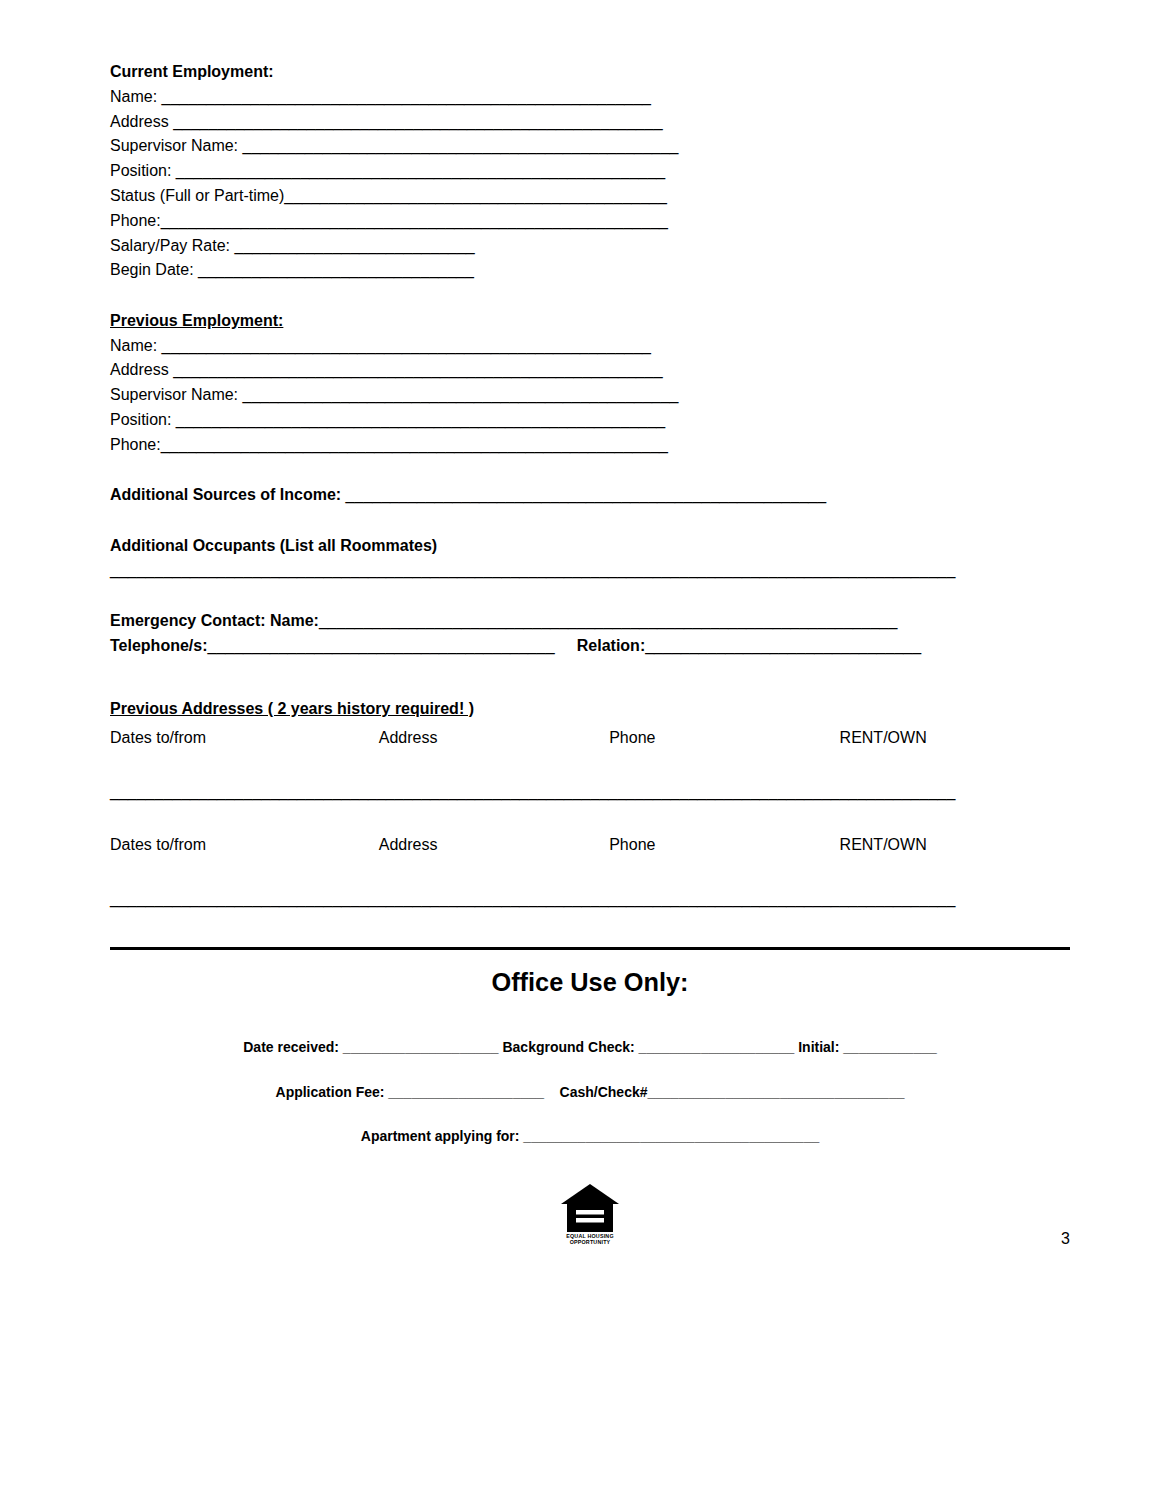Current Employment:
Name: _______________________________________________________
Address _______________________________________________________
Supervisor Name: _________________________________________________
Position: _______________________________________________________
Status (Full or Part-time)___________________________________________
Phone:_________________________________________________________
Salary/Pay Rate: ___________________________
Begin Date: _______________________________
Previous Employment:
Name: _______________________________________________________
Address _______________________________________________________
Supervisor Name: _________________________________________________
Position: _______________________________________________________
Phone:_________________________________________________________
Additional Sources of Income: ______________________________________________________
Additional Occupants (List all Roommates)
_______________________________________________________________________________________________
Emergency Contact: Name:_________________________________________________________________
Telephone/s:_______________________________________ Relation:_______________________________
Previous Addresses ( 2 years history required! )
| Dates to/from | Address | Phone | RENT/OWN |
_______________________________________________________________________________________________
| Dates to/from | Address | Phone | RENT/OWN |
_______________________________________________________________________________________________
Office Use Only:
Date received: ____________________ Background Check: ____________________ Initial: ____________
Application Fee: ____________________ Cash/Check#_________________________________
Apartment applying for: ______________________________________
EQUAL HOUSING
OPPORTUNITY
3